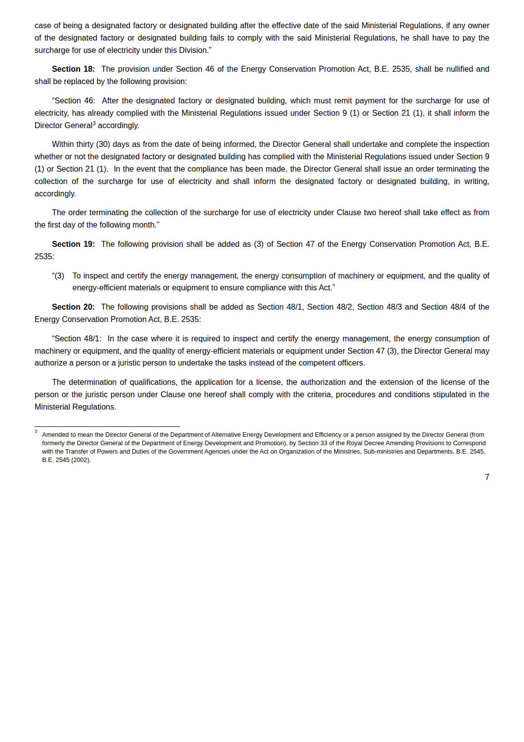case of being a designated factory or designated building after the effective date of the said Ministerial Regulations, if any owner of the designated factory or designated building fails to comply with the said Ministerial Regulations, he shall have to pay the surcharge for use of electricity under this Division.”
Section 18: The provision under Section 46 of the Energy Conservation Promotion Act, B.E. 2535, shall be nullified and shall be replaced by the following provision:
“Section 46: After the designated factory or designated building, which must remit payment for the surcharge for use of electricity, has already complied with the Ministerial Regulations issued under Section 9 (1) or Section 21 (1), it shall inform the Director General3 accordingly.
Within thirty (30) days as from the date of being informed, the Director General shall undertake and complete the inspection whether or not the designated factory or designated building has complied with the Ministerial Regulations issued under Section 9 (1) or Section 21 (1). In the event that the compliance has been made, the Director General shall issue an order terminating the collection of the surcharge for use of electricity and shall inform the designated factory or designated building, in writing, accordingly.
The order terminating the collection of the surcharge for use of electricity under Clause two hereof shall take effect as from the first day of the following month.”
Section 19: The following provision shall be added as (3) of Section 47 of the Energy Conservation Promotion Act, B.E. 2535:
“(3) To inspect and certify the energy management, the energy consumption of machinery or equipment, and the quality of energy-efficient materials or equipment to ensure compliance with this Act.”
Section 20: The following provisions shall be added as Section 48/1, Section 48/2, Section 48/3 and Section 48/4 of the Energy Conservation Promotion Act, B.E. 2535:
“Section 48/1: In the case where it is required to inspect and certify the energy management, the energy consumption of machinery or equipment, and the quality of energy-efficient materials or equipment under Section 47 (3), the Director General may authorize a person or a juristic person to undertake the tasks instead of the competent officers.
The determination of qualifications, the application for a license, the authorization and the extension of the license of the person or the juristic person under Clause one hereof shall comply with the criteria, procedures and conditions stipulated in the Ministerial Regulations.
3Amended to mean the Director General of the Department of Alternative Energy Development and Efficiency or a person assigned by the Director General (from formerly the Director General of the Department of Energy Development and Promotion), by Section 33 of the Royal Decree Amending Provisions to Correspond with the Transfer of Powers and Duties of the Government Agencies under the Act on Organization of the Ministries, Sub-ministries and Departments, B.E. 2545, B.E. 2545 (2002).
7